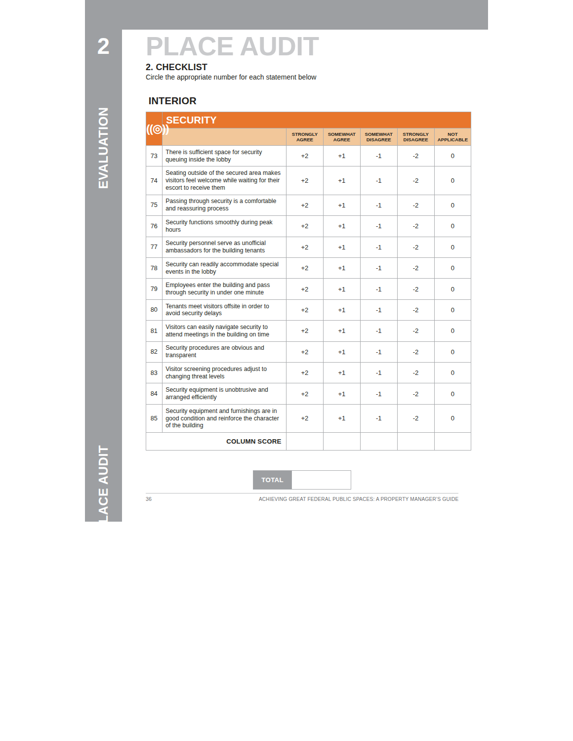2
EVALUATION
PLACE AUDIT
PLACE AUDIT
2. CHECKLIST
Circle the appropriate number for each statement below
INTERIOR
| ((◎)) | SECURITY |
| --- | --- |
| | STRONGLY AGREE | SOMEWHAT AGREE | SOMEWHAT DISAGREE | STRONGLY DISAGREE | NOT APPLICABLE |
| 73 | There is sufficient space for security queuing inside the lobby | +2 | +1 | -1 | -2 | 0 |
| 74 | Seating outside of the secured area makes visitors feel welcome while waiting for their escort to receive them | +2 | +1 | -1 | -2 | 0 |
| 75 | Passing through security is a comfortable and reassuring process | +2 | +1 | -1 | -2 | 0 |
| 76 | Security functions smoothly during peak hours | +2 | +1 | -1 | -2 | 0 |
| 77 | Security personnel serve as unofficial ambassadors for the building tenants | +2 | +1 | -1 | -2 | 0 |
| 78 | Security can readily accommodate special events in the lobby | +2 | +1 | -1 | -2 | 0 |
| 79 | Employees enter the building and pass through security in under one minute | +2 | +1 | -1 | -2 | 0 |
| 80 | Tenants meet visitors offsite in order to avoid security delays | +2 | +1 | -1 | -2 | 0 |
| 81 | Visitors can easily navigate security to attend meetings in the building on time | +2 | +1 | -1 | -2 | 0 |
| 82 | Security procedures are obvious and transparent | +2 | +1 | -1 | -2 | 0 |
| 83 | Visitor screening procedures adjust to changing threat levels | +2 | +1 | -1 | -2 | 0 |
| 84 | Security equipment is unobtrusive and arranged efficiently | +2 | +1 | -1 | -2 | 0 |
| 85 | Security equipment and furnishings are in good condition and reinforce the character of the building | +2 | +1 | -1 | -2 | 0 |
| COLUMN SCORE | | | | | |
| TOTAL | |
36 Achieving Great Federal Public Spaces: A Property Manager’s Guide